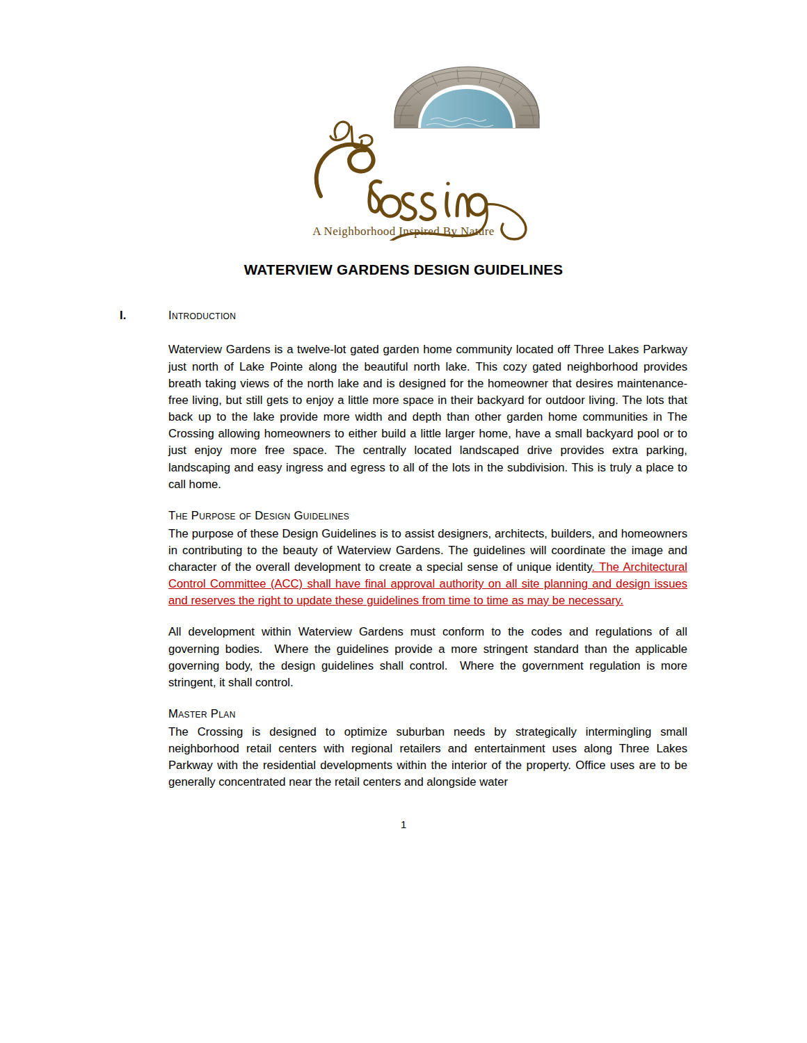A Neighborhood Inspired By Nature
WATERVIEW GARDENS DESIGN GUIDELINES
I.
Introduction
Waterview Gardens is a twelve-lot gated garden home community located off Three Lakes Parkway just north of Lake Pointe along the beautiful north lake. This cozy gated neighborhood provides breath taking views of the north lake and is designed for the homeowner that desires maintenance-free living, but still gets to enjoy a little more space in their backyard for outdoor living. The lots that back up to the lake provide more width and depth than other garden home communities in The Crossing allowing homeowners to either build a little larger home, have a small backyard pool or to just enjoy more free space. The centrally located landscaped drive provides extra parking, landscaping and easy ingress and egress to all of the lots in the subdivision. This is truly a place to call home.
The Purpose of Design Guidelines
The purpose of these Design Guidelines is to assist designers, architects, builders, and homeowners in contributing to the beauty of Waterview Gardens. The guidelines will coordinate the image and character of the overall development to create a special sense of unique identity. The Architectural Control Committee (ACC) shall have final approval authority on all site planning and design issues and reserves the right to update these guidelines from time to time as may be necessary.
All development within Waterview Gardens must conform to the codes and regulations of all governing bodies. Where the guidelines provide a more stringent standard than the applicable governing body, the design guidelines shall control. Where the government regulation is more stringent, it shall control.
Master Plan
The Crossing is designed to optimize suburban needs by strategically intermingling small neighborhood retail centers with regional retailers and entertainment uses along Three Lakes Parkway with the residential developments within the interior of the property. Office uses are to be generally concentrated near the retail centers and alongside water
1